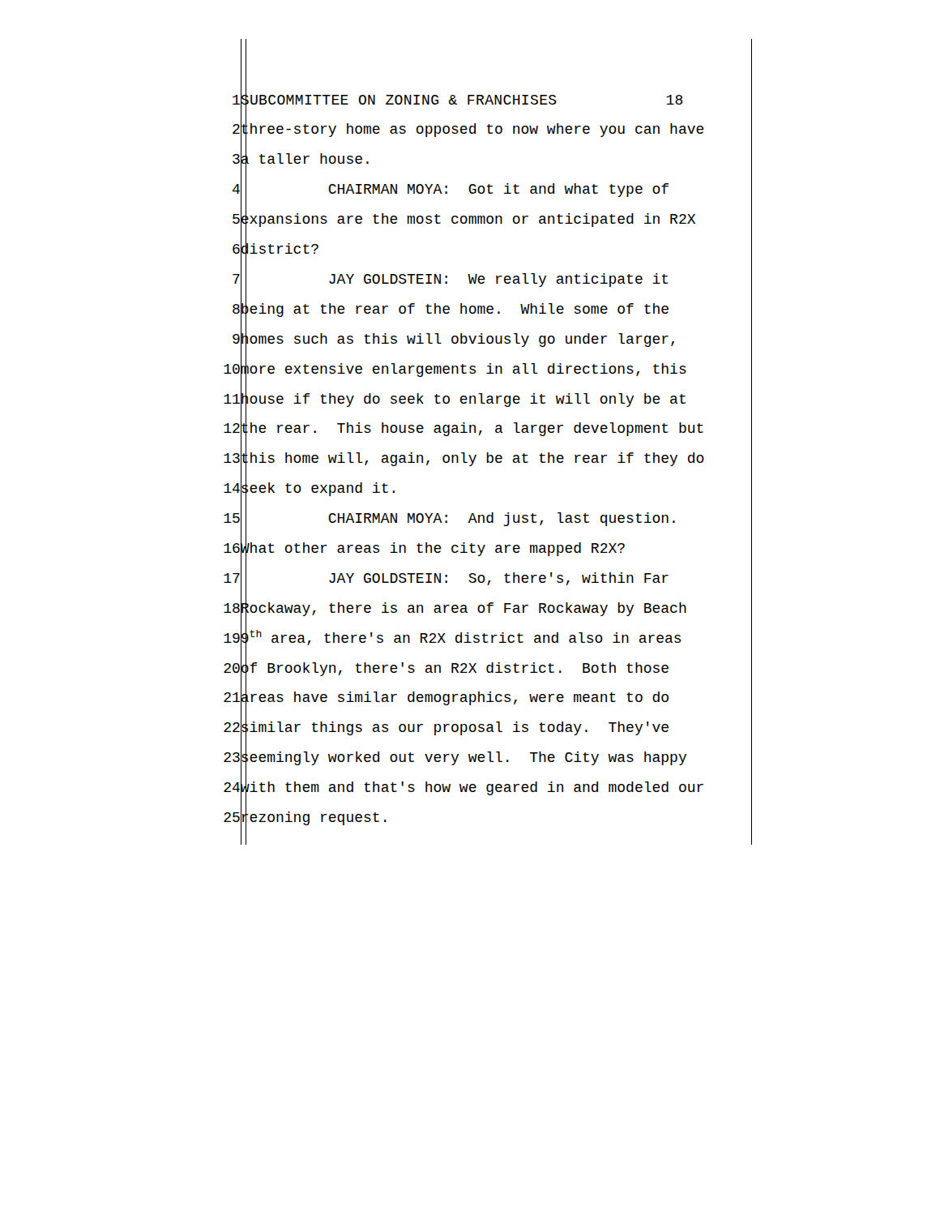| 1 | SUBCOMMITTEE ON ZONING & FRANCHISES 18 |
| 2 | three-story home as opposed to now where you can have |
| 3 | a taller house. |
| 4 | CHAIRMAN MOYA: Got it and what type of |
| 5 | expansions are the most common or anticipated in R2X |
| 6 | district? |
| 7 | JAY GOLDSTEIN: We really anticipate it |
| 8 | being at the rear of the home. While some of the |
| 9 | homes such as this will obviously go under larger, |
| 10 | more extensive enlargements in all directions, this |
| 11 | house if they do seek to enlarge it will only be at |
| 12 | the rear. This house again, a larger development but |
| 13 | this home will, again, only be at the rear if they do |
| 14 | seek to expand it. |
| 15 | CHAIRMAN MOYA: And just, last question. |
| 16 | What other areas in the city are mapped R2X? |
| 17 | JAY GOLDSTEIN: So, there's, within Far |
| 18 | Rockaway, there is an area of Far Rockaway by Beach |
| 19 | 9 th area, there's an R2X district and also in areas |
| 20 | of Brooklyn, there's an R2X district. Both those |
| 21 | areas have similar demographics, were meant to do |
| 22 | similar things as our proposal is today. They've |
| 23 | seemingly worked out very well. The City was happy |
| 24 | with them and that's how we geared in and modeled our |
| 25 | rezoning request. |